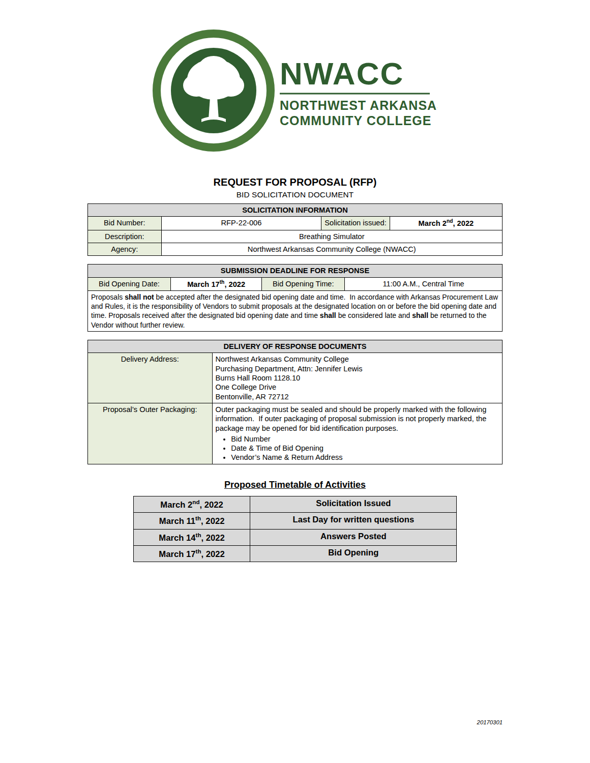NWACC NORTHWEST ARKANSAS COMMUNITY COLLEGE
REQUEST FOR PROPOSAL (RFP)
BID SOLICITATION DOCUMENT
| SOLICITATION INFORMATION |
| Bid Number: | RFP-22-006 | Solicitation issued: | March 2 nd , 2022 |
| Description: | Breathing Simulator |
| Agency: | Northwest Arkansas Community College (NWACC) |
| SUBMISSION DEADLINE FOR RESPONSE |
| Bid Opening Date: | March 17 th , 2022 | Bid Opening Time: | 11:00 A.M., Central Time |
| Proposals shall not be accepted after the designated bid opening date and time. In accordance with Arkansas Procurement Law and Rules, it is the responsibility of Vendors to submit proposals at the designated location on or before the bid opening date and time. Proposals received after the designated bid opening date and time shall be considered late and shall be returned to the Vendor without further review. |
| DELIVERY OF RESPONSE DOCUMENTS |
| Delivery Address: | Northwest Arkansas Community College Purchasing Department, Attn: Jennifer Lewis Burns Hall Room 1128.10 One College Drive Bentonville, AR 72712 |
| Proposal’s Outer Packaging: | Outer packaging must be sealed and should be properly marked with the following information. If outer packaging of proposal submission is not properly marked, the package may be opened for bid identification purposes. Bid Number Date & Time of Bid Opening Vendor’s Name & Return Address |
Proposed Timetable of Activities
| March 2 nd , 2022 | Solicitation Issued |
| March 11 th , 2022 | Last Day for written questions |
| March 14 th , 2022 | Answers Posted |
| March 17 th , 2022 | Bid Opening |
20170301